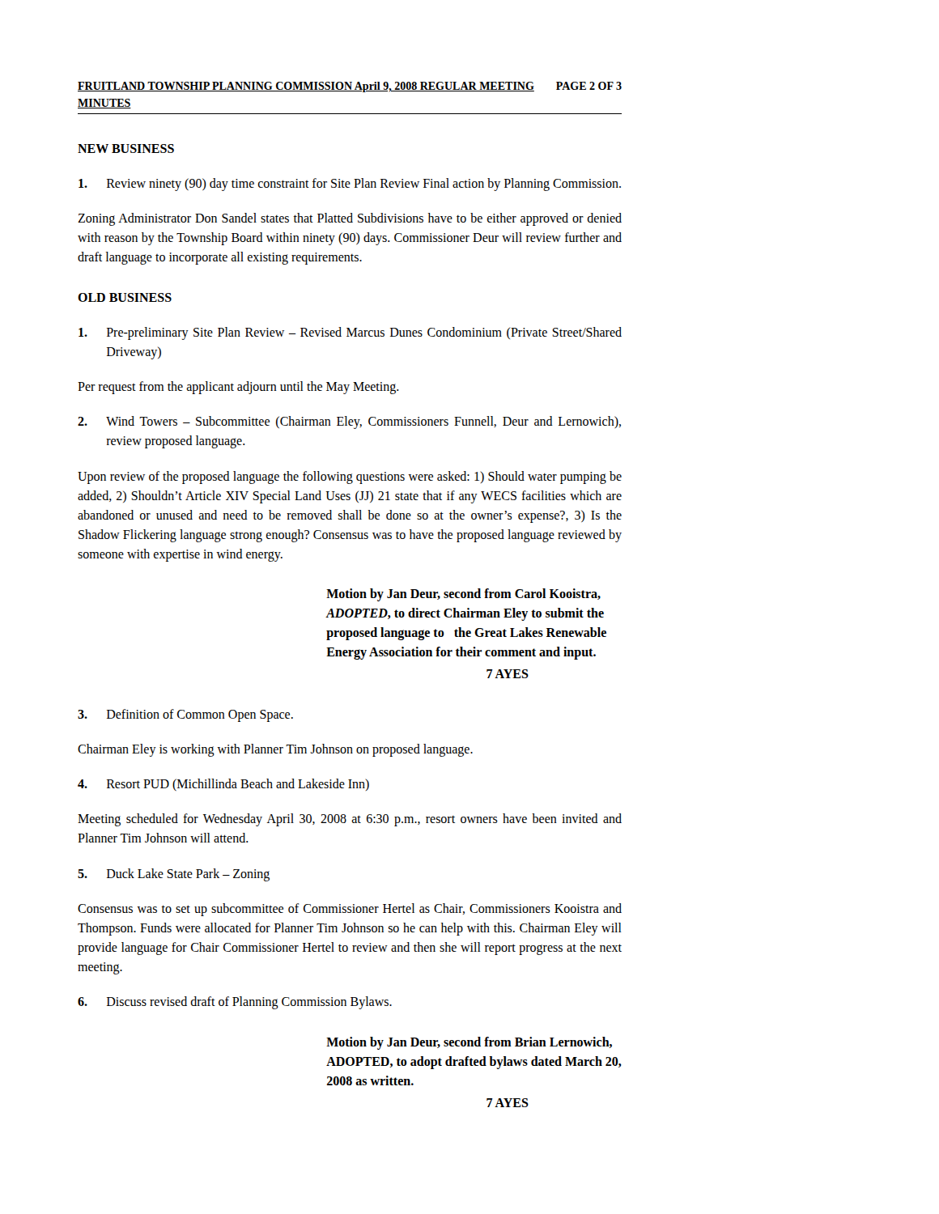FRUITLAND TOWNSHIP PLANNING COMMISSION April 9, 2008 REGULAR MEETING MINUTES PAGE 2 OF 3
NEW BUSINESS
1. Review ninety (90) day time constraint for Site Plan Review Final action by Planning Commission.
Zoning Administrator Don Sandel states that Platted Subdivisions have to be either approved or denied with reason by the Township Board within ninety (90) days. Commissioner Deur will review further and draft language to incorporate all existing requirements.
OLD BUSINESS
1. Pre-preliminary Site Plan Review – Revised Marcus Dunes Condominium (Private Street/Shared Driveway)
Per request from the applicant adjourn until the May Meeting.
2. Wind Towers – Subcommittee (Chairman Eley, Commissioners Funnell, Deur and Lernowich), review proposed language.
Upon review of the proposed language the following questions were asked: 1) Should water pumping be added, 2) Shouldn’t Article XIV Special Land Uses (JJ) 21 state that if any WECS facilities which are abandoned or unused and need to be removed shall be done so at the owner’s expense?, 3) Is the Shadow Flickering language strong enough? Consensus was to have the proposed language reviewed by someone with expertise in wind energy.
Motion by Jan Deur, second from Carol Kooistra,
ADOPTED, to direct Chairman Eley to submit the
proposed language to the Great Lakes Renewable
Energy Association for their comment and input.
7 AYES
3. Definition of Common Open Space.
Chairman Eley is working with Planner Tim Johnson on proposed language.
4. Resort PUD (Michillinda Beach and Lakeside Inn)
Meeting scheduled for Wednesday April 30, 2008 at 6:30 p.m., resort owners have been invited and Planner Tim Johnson will attend.
5. Duck Lake State Park – Zoning
Consensus was to set up subcommittee of Commissioner Hertel as Chair, Commissioners Kooistra and Thompson. Funds were allocated for Planner Tim Johnson so he can help with this. Chairman Eley will provide language for Chair Commissioner Hertel to review and then she will report progress at the next meeting.
6. Discuss revised draft of Planning Commission Bylaws.
Motion by Jan Deur, second from Brian Lernowich,
ADOPTED, to adopt drafted bylaws dated March 20,
2008 as written.
7 AYES